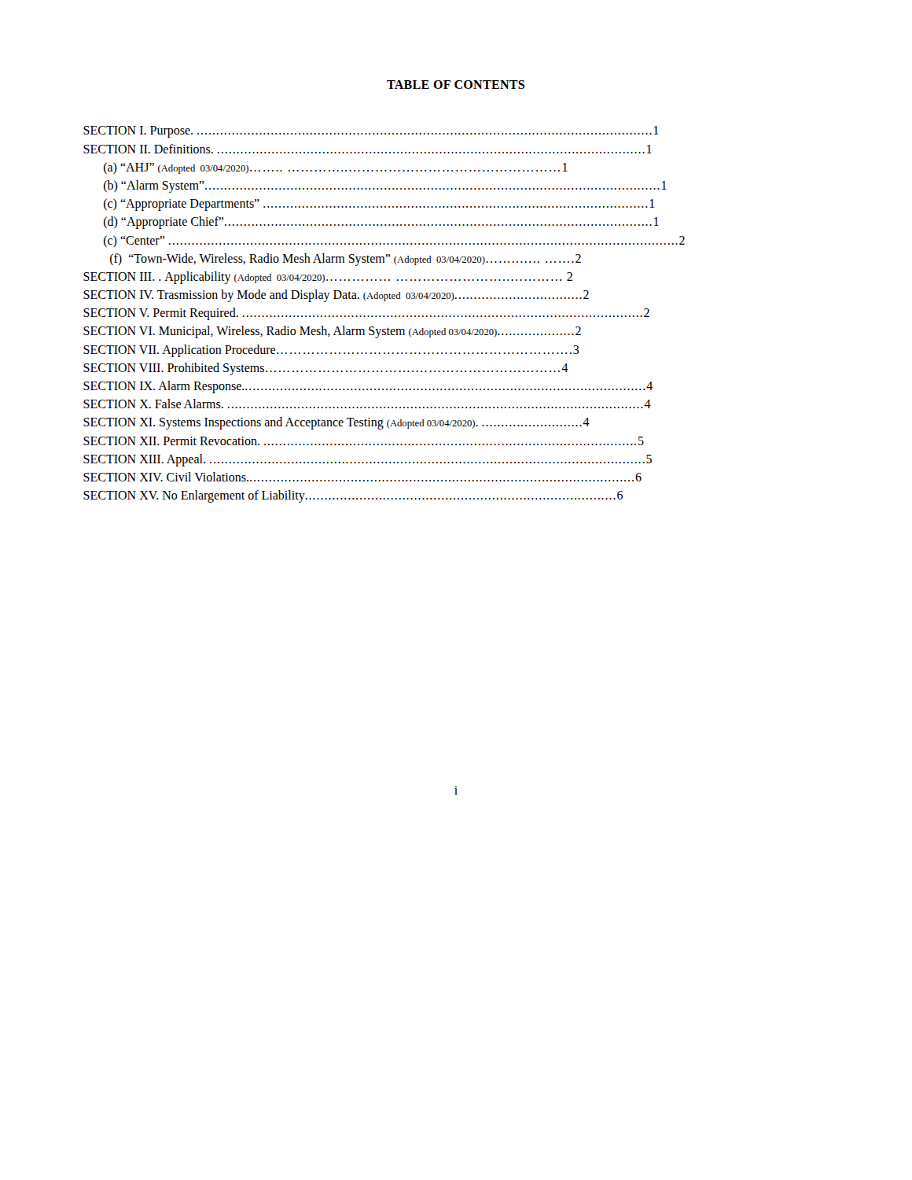TABLE OF CONTENTS
SECTION I. Purpose. ..................................................................................................................... 1
SECTION II. Definitions. .............................................................................................................. 1
(a) “AHJ” (Adopted 03/04/2020)…….. …………..…………………………………………1
(b) “Alarm System”..................................................................................................................... 1
(c) “Appropriate Departments” ................................................................................................... 1
(d) “Appropriate Chief”.............................................................................................................. 1
(c) “Center” ................................................................................................................................... 2
(f) “Town-Wide, Wireless, Radio Mesh Alarm System” (Adopted 03/04/2020)……..….. ……. 2
SECTION III. . Applicability (Adopted 03/04/2020)…………… ……………………..………… 2
SECTION IV. Trasmission by Mode and Display Data. (Adopted 03/04/2020)................................. 2
SECTION V. Permit Required. ....................................................................................................... 2
SECTION VI. Municipal, Wireless, Radio Mesh, Alarm System (Adopted 03/04/2020).................... 2
SECTION VII. Application Procedure…………………………………………………………. 3
SECTION VIII. Prohibited Systems…………………………….……………………………4
SECTION IX. Alarm Response........................................................................................................ 4
SECTION X. False Alarms. ........................................................................................................... 4
SECTION XI. Systems Inspections and Acceptance Testing (Adopted 03/04/2020). .......................... 4
SECTION XII. Permit Revocation. ................................................................................................ 5
SECTION XIII. Appeal. ................................................................................................................ 5
SECTION XIV. Civil Violations.................................................................................................... 6
SECTION XV. No Enlargement of Liability................................................................................ 6
i